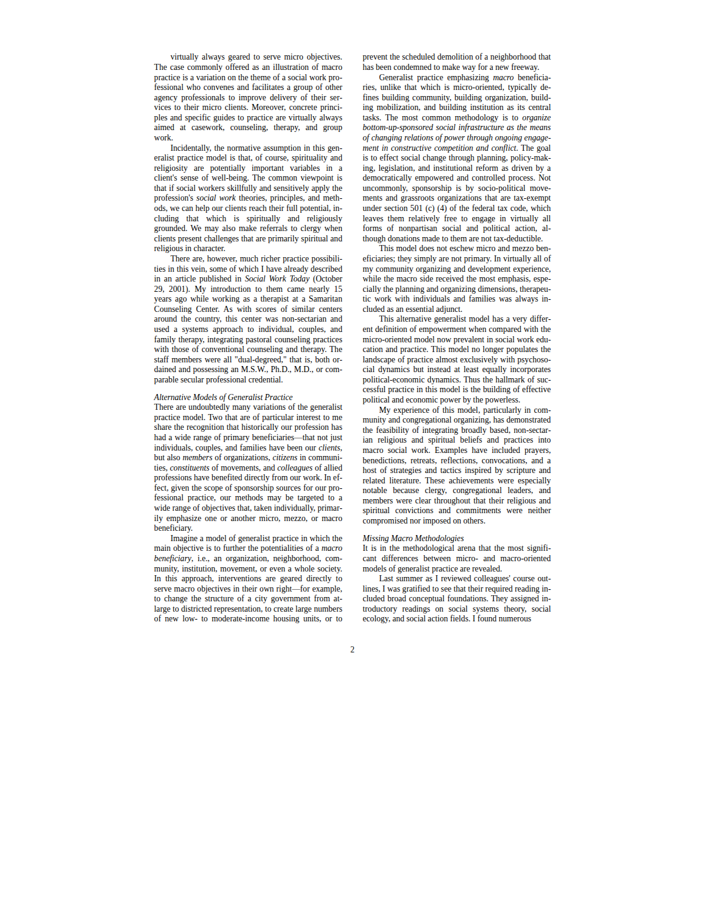virtually always geared to serve micro objectives. The case commonly offered as an illustration of macro practice is a variation on the theme of a social work professional who convenes and facilitates a group of other agency professionals to improve delivery of their services to their micro clients. Moreover, concrete principles and specific guides to practice are virtually always aimed at casework, counseling, therapy, and group work.
Incidentally, the normative assumption in this generalist practice model is that, of course, spirituality and religiosity are potentially important variables in a client's sense of well-being. The common viewpoint is that if social workers skillfully and sensitively apply the profession's social work theories, principles, and methods, we can help our clients reach their full potential, including that which is spiritually and religiously grounded. We may also make referrals to clergy when clients present challenges that are primarily spiritual and religious in character.
There are, however, much richer practice possibilities in this vein, some of which I have already described in an article published in Social Work Today (October 29, 2001). My introduction to them came nearly 15 years ago while working as a therapist at a Samaritan Counseling Center. As with scores of similar centers around the country, this center was non-sectarian and used a systems approach to individual, couples, and family therapy, integrating pastoral counseling practices with those of conventional counseling and therapy. The staff members were all "dual-degreed," that is, both ordained and possessing an M.S.W., Ph.D., M.D., or comparable secular professional credential.
Alternative Models of Generalist Practice
There are undoubtedly many variations of the generalist practice model. Two that are of particular interest to me share the recognition that historically our profession has had a wide range of primary beneficiaries—that not just individuals, couples, and families have been our clients, but also members of organizations, citizens in communities, constituents of movements, and colleagues of allied professions have benefited directly from our work. In effect, given the scope of sponsorship sources for our professional practice, our methods may be targeted to a wide range of objectives that, taken individually, primarily emphasize one or another micro, mezzo, or macro beneficiary.
Imagine a model of generalist practice in which the main objective is to further the potentialities of a macro beneficiary, i.e., an organization, neighborhood, community, institution, movement, or even a whole society. In this approach, interventions are geared directly to serve macro objectives in their own right—for example, to change the structure of a city government from at-large to districted representation, to create large numbers of new low- to moderate-income housing units, or to prevent the scheduled demolition of a neighborhood that has been condemned to make way for a new freeway.
Generalist practice emphasizing macro beneficiaries, unlike that which is micro-oriented, typically defines building community, building organization, building mobilization, and building institution as its central tasks. The most common methodology is to organize bottom-up-sponsored social infrastructure as the means of changing relations of power through ongoing engagement in constructive competition and conflict. The goal is to effect social change through planning, policy-making, legislation, and institutional reform as driven by a democratically empowered and controlled process. Not uncommonly, sponsorship is by socio-political movements and grassroots organizations that are tax-exempt under section 501 (c) (4) of the federal tax code, which leaves them relatively free to engage in virtually all forms of nonpartisan social and political action, although donations made to them are not tax-deductible.
This model does not eschew micro and mezzo beneficiaries; they simply are not primary. In virtually all of my community organizing and development experience, while the macro side received the most emphasis, especially the planning and organizing dimensions, therapeutic work with individuals and families was always included as an essential adjunct.
This alternative generalist model has a very different definition of empowerment when compared with the micro-oriented model now prevalent in social work education and practice. This model no longer populates the landscape of practice almost exclusively with psychosocial dynamics but instead at least equally incorporates political-economic dynamics. Thus the hallmark of successful practice in this model is the building of effective political and economic power by the powerless.
My experience of this model, particularly in community and congregational organizing, has demonstrated the feasibility of integrating broadly based, non-sectarian religious and spiritual beliefs and practices into macro social work. Examples have included prayers, benedictions, retreats, reflections, convocations, and a host of strategies and tactics inspired by scripture and related literature. These achievements were especially notable because clergy, congregational leaders, and members were clear throughout that their religious and spiritual convictions and commitments were neither compromised nor imposed on others.
Missing Macro Methodologies
It is in the methodological arena that the most significant differences between micro- and macro-oriented models of generalist practice are revealed.
Last summer as I reviewed colleagues' course outlines, I was gratified to see that their required reading included broad conceptual foundations. They assigned introductory readings on social systems theory, social ecology, and social action fields. I found numerous
2